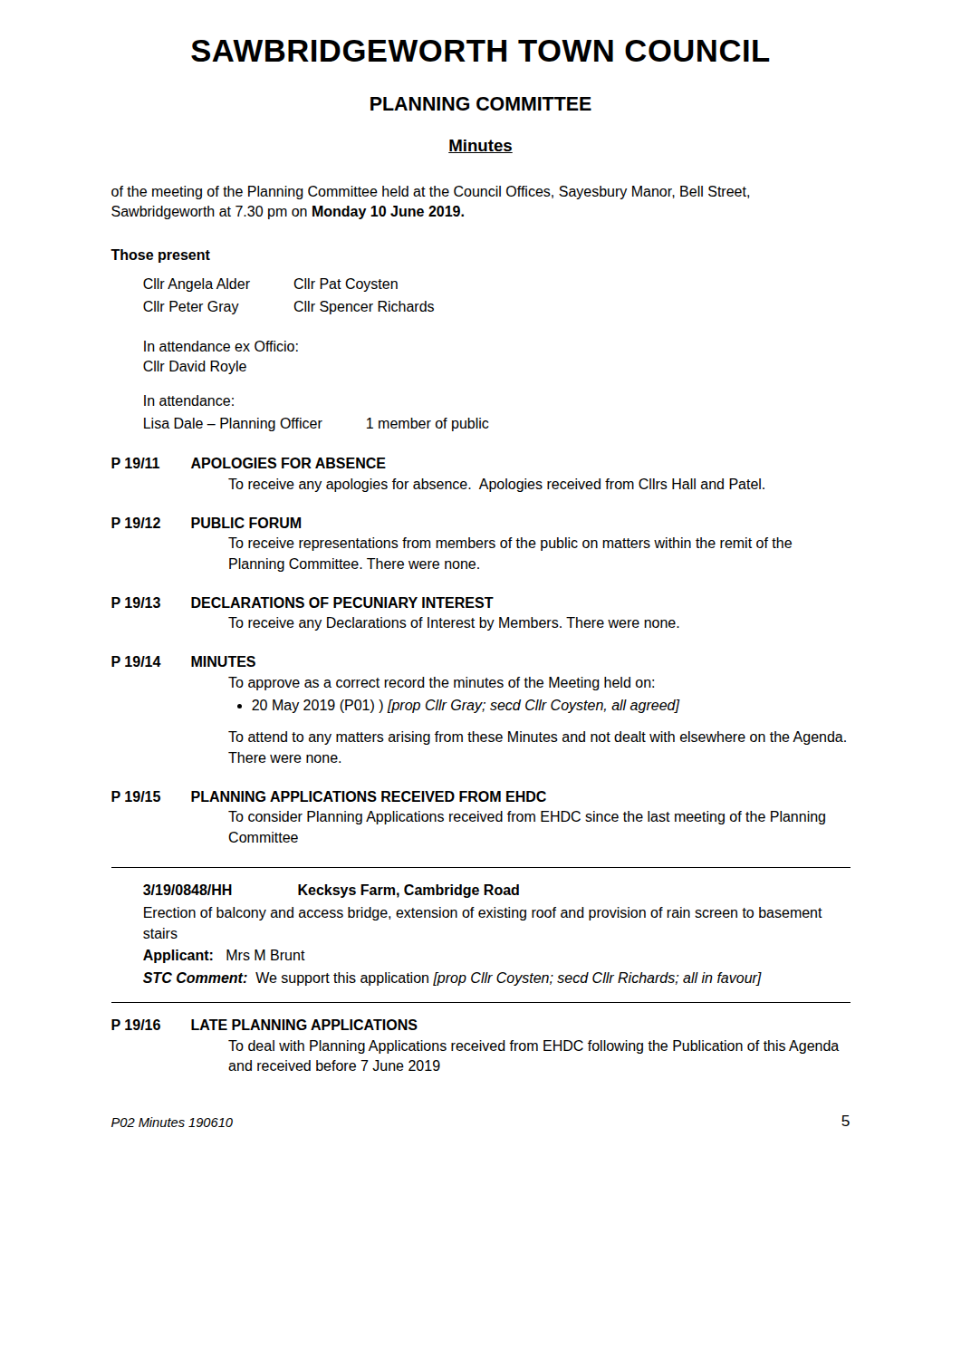SAWBRIDGEWORTH TOWN COUNCIL
PLANNING COMMITTEE
Minutes
of the meeting of the Planning Committee held at the Council Offices, Sayesbury Manor, Bell Street, Sawbridgeworth at 7.30 pm on Monday 10 June 2019.
Those present
| Cllr Angela Alder | Cllr Pat Coysten |
| Cllr Peter Gray | Cllr Spencer Richards |
In attendance ex Officio:
Cllr David Royle
| In attendance: |
| Lisa Dale – Planning Officer | 1 member of public |
P 19/11
APOLOGIES FOR ABSENCE
To receive any apologies for absence. Apologies received from Cllrs Hall and Patel.
P 19/12
PUBLIC FORUM
To receive representations from members of the public on matters within the remit of the Planning Committee. There were none.
P 19/13
DECLARATIONS OF PECUNIARY INTEREST
To receive any Declarations of Interest by Members. There were none.
P 19/14
MINUTES
To approve as a correct record the minutes of the Meeting held on:
20 May 2019 (P01) ) [prop Cllr Gray; secd Cllr Coysten, all agreed]
To attend to any matters arising from these Minutes and not dealt with elsewhere on the Agenda. There were none.
P 19/15
PLANNING APPLICATIONS RECEIVED FROM EHDC
To consider Planning Applications received from EHDC since the last meeting of the Planning Committee
3/19/0848/HHKecksys Farm, Cambridge Road
Erection of balcony and access bridge, extension of existing roof and provision of rain screen to basement stairs
Applicant: Mrs M Brunt
STC Comment: We support this application [prop Cllr Coysten; secd Cllr Richards; all in favour]
P 19/16
LATE PLANNING APPLICATIONS
To deal with Planning Applications received from EHDC following the Publication of this Agenda and received before 7 June 2019
P02 Minutes 190610
5